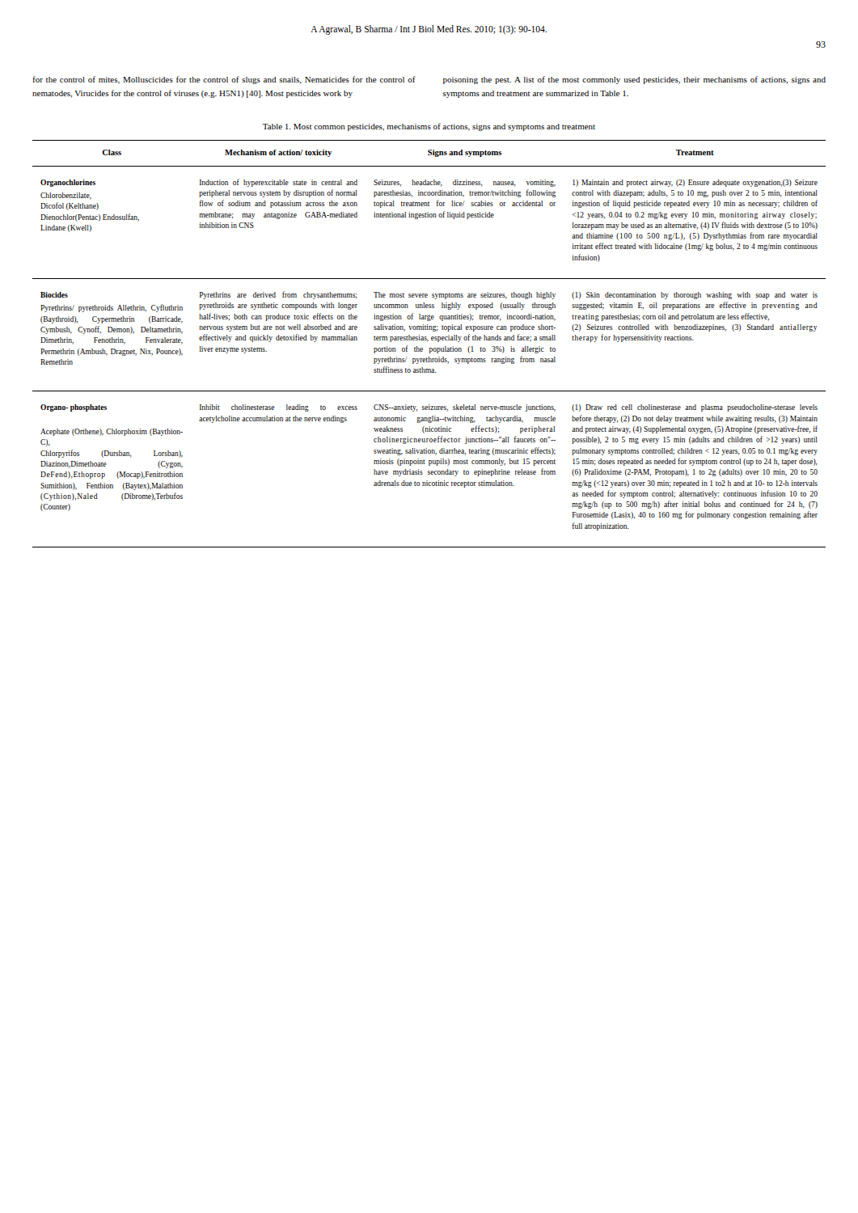A Agrawal, B Sharma / Int J Biol Med Res. 2010; 1(3): 90-104.
93
for the control of mites, Molluscicides for the control of slugs and snails, Nematicides for the control of nematodes, Virucides for the control of viruses (e.g. H5N1) [40]. Most pesticides work by
poisoning the pest. A list of the most commonly used pesticides, their mechanisms of actions, signs and symptoms and treatment are summarized in Table 1.
Table 1. Most common pesticides, mechanisms of actions, signs and symptoms and treatment
| Class | Mechanism of action/ toxicity | Signs and symptoms | Treatment |
| --- | --- | --- | --- |
| Organochlorines Chlorobenzilate, Dicofol (Kelthane) Dienochlor(Pentac) Endosulfan, Lindane (Kwell) | Induction of hyperexcitable state in central and peripheral nervous system by disruption of normal flow of sodium and potassium across the axon membrane; may antagonize GABA-mediated inhibition in CNS | Seizures, headache, dizziness, nausea, vomiting, paresthesias, incoordination, tremor/twitching following topical treatment for lice/ scabies or accidental or intentional ingestion of liquid pesticide | 1) Maintain and protect airway, (2) Ensure adequate oxygenation,(3) Seizure control with diazepam; adults, 5 to 10 mg, push over 2 to 5 min, intentional ingestion of liquid pesticide repeated every 10 min as necessary; children of <12 years, 0.04 to 0.2 mg/kg every 10 min, monitoring airway closely; lorazepam may be used as an alternative, (4) IV fluids with dextrose (5 to 10%) and thiamine (100 to 500 ng/L), (5) Dysrhythmias from rare myocardial irritant effect treated with lidocaine (1mg/ kg bolus, 2 to 4 mg/min continuous infusion) |
| Biocides Pyrethrins/ pyrethroids Allethrin, Cyfluthrin (Baythroid), Cypermethrin (Barricade, Cymbush, Cynoff, Demon), Deltamethrin, Dimethrin, Fenothrin, Fenvalerate, Permethrin (Ambush, Dragnet, Nix, Pounce), Remethrin | Pyrethrins are derived from chrysanthemums; pyrethroids are synthetic compounds with longer half-lives; both can produce toxic effects on the nervous system but are not well absorbed and are effectively and quickly detoxified by mammalian liver enzyme systems. | The most severe symptoms are seizures, though highly uncommon unless highly exposed (usually through ingestion of large quantities); tremor, incoordi-nation, salivation, vomiting; topical exposure can produce short-term paresthesias, especially of the hands and face; a small portion of the population (1 to 3%) is allergic to pyrethrins/ pyrethroids, symptoms ranging from nasal stuffiness to asthma. | (1) Skin decontamination by thorough washing with soap and water is suggested; vitamin E, oil preparations are effective in preventing and treating paresthesias; corn oil and petrolatum are less effective, (2) Seizures controlled with benzodiazepines, (3) Standard antiallergy therapy for hypersensitivity reactions. |
| Organo- phosphates Acephate (Orthene), Chlorphoxim (Baythion-C), Chlorpyrifos (Dursban, Lorsban), Diazinon,Dimethoate (Cygon, DeFend),Ethoprop (Mocap),Fenitrothion Sumithion), Fenthion (Baytex),Malathion (Cythion),Naled (Dibrome),Terbufos (Counter) | Inhibit cholinesterase leading to excess acetylcholine accumulation at the nerve endings | CNS--anxiety, seizures, skeletal nerve-muscle junctions, autonomic ganglia--twitching, tachycardia, muscle weakness (nicotinic effects); peripheral cholinergicneuroeffector junctions--"all faucets on"-- sweating, salivation, diarrhea, tearing (muscarinic effects); miosis (pinpoint pupils) most commonly, but 15 percent have mydriasis secondary to epinephrine release from adrenals due to nicotinic receptor stimulation. | (1) Draw red cell cholinesterase and plasma pseudocholine-sterase levels before therapy, (2) Do not delay treatment while awaiting results, (3) Maintain and protect airway, (4) Supplemental oxygen, (5) Atropine (preservative-free, if possible), 2 to 5 mg every 15 min (adults and children of >12 years) until pulmonary symptoms controlled; children < 12 years, 0.05 to 0.1 mg/kg every 15 min; doses repeated as needed for symptom control (up to 24 h, taper dose), (6) Pralidoxime (2-PAM, Protopam), 1 to 2g (adults) over 10 min, 20 to 50 mg/kg (<12 years) over 30 min; repeated in 1 to2 h and at 10- to 12-h intervals as needed for symptom control; alternatively: continuous infusion 10 to 20 mg/kg/h (up to 500 mg/h) after initial bolus and continued for 24 h, (7) Furosemide (Lasix), 40 to 160 mg for pulmonary congestion remaining after full atropinization. |